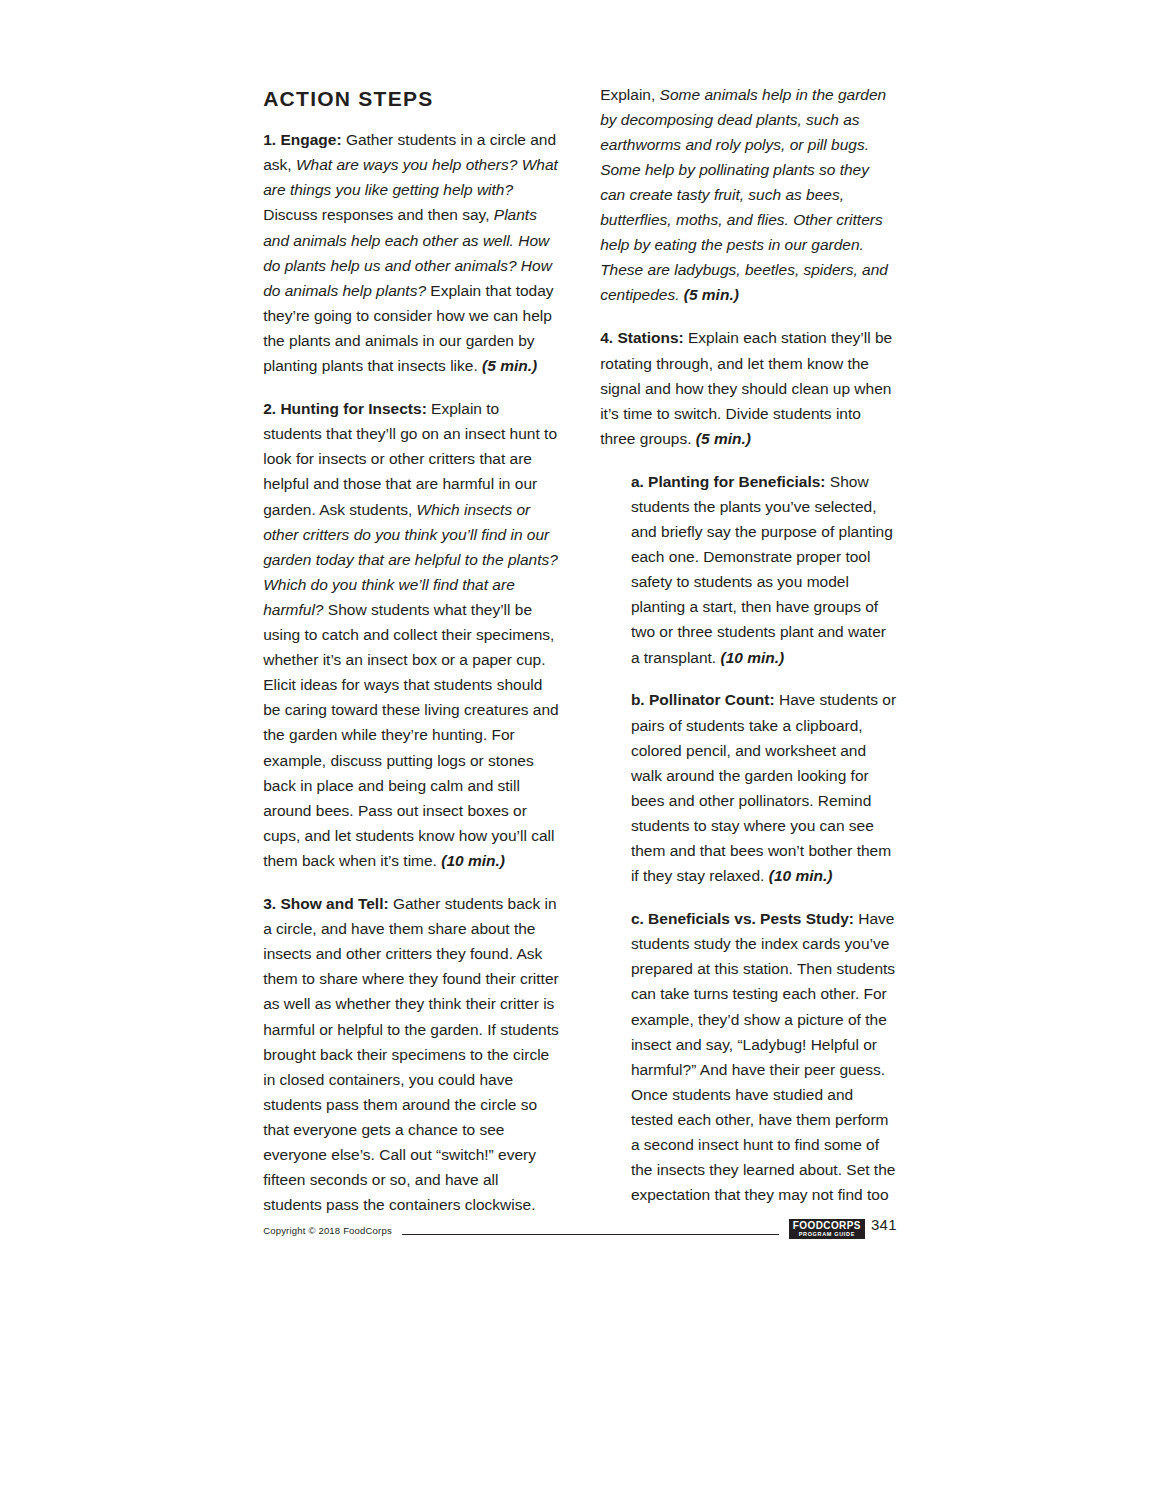Action Steps
1. Engage: Gather students in a circle and ask, What are ways you help others? What are things you like getting help with? Discuss responses and then say, Plants and animals help each other as well. How do plants help us and other animals? How do animals help plants? Explain that today they’re going to consider how we can help the plants and animals in our garden by planting plants that insects like. (5 min.)
2. Hunting for Insects: Explain to students that they’ll go on an insect hunt to look for insects or other critters that are helpful and those that are harmful in our garden. Ask students, Which insects or other critters do you think you’ll find in our garden today that are helpful to the plants? Which do you think we’ll find that are harmful? Show students what they’ll be using to catch and collect their specimens, whether it’s an insect box or a paper cup. Elicit ideas for ways that students should be caring toward these living creatures and the garden while they’re hunting. For example, discuss putting logs or stones back in place and being calm and still around bees. Pass out insect boxes or cups, and let students know how you’ll call them back when it’s time. (10 min.)
3. Show and Tell: Gather students back in a circle, and have them share about the insects and other critters they found. Ask them to share where they found their critter as well as whether they think their critter is harmful or helpful to the garden. If students brought back their specimens to the circle in closed containers, you could have students pass them around the circle so that everyone gets a chance to see everyone else’s. Call out “switch!” every fifteen seconds or so, and have all students pass the containers clockwise. Explain, Some animals help in the garden by decomposing dead plants, such as earthworms and roly polys, or pill bugs. Some help by pollinating plants so they can create tasty fruit, such as bees, butterflies, moths, and flies. Other critters help by eating the pests in our garden. These are ladybugs, beetles, spiders, and centipedes. (5 min.)
4. Stations: Explain each station they’ll be rotating through, and let them know the signal and how they should clean up when it’s time to switch. Divide students into three groups. (5 min.)
a. Planting for Beneficials: Show students the plants you’ve selected, and briefly say the purpose of planting each one. Demonstrate proper tool safety to students as you model planting a start, then have groups of two or three students plant and water a transplant. (10 min.)
b. Pollinator Count: Have students or pairs of students take a clipboard, colored pencil, and worksheet and walk around the garden looking for bees and other pollinators. Remind students to stay where you can see them and that bees won’t bother them if they stay relaxed. (10 min.)
c. Beneficials vs. Pests Study: Have students study the index cards you’ve prepared at this station. Then students can take turns testing each other. For example, they’d show a picture of the insect and say, “Ladybug! Helpful or harmful?” And have their peer guess. Once students have studied and tested each other, have them perform a second insect hunt to find some of the insects they learned about. Set the expectation that they may not find too
Copyright © 2018 FoodCorps FOODCORPSPROGRAM GUIDE 341